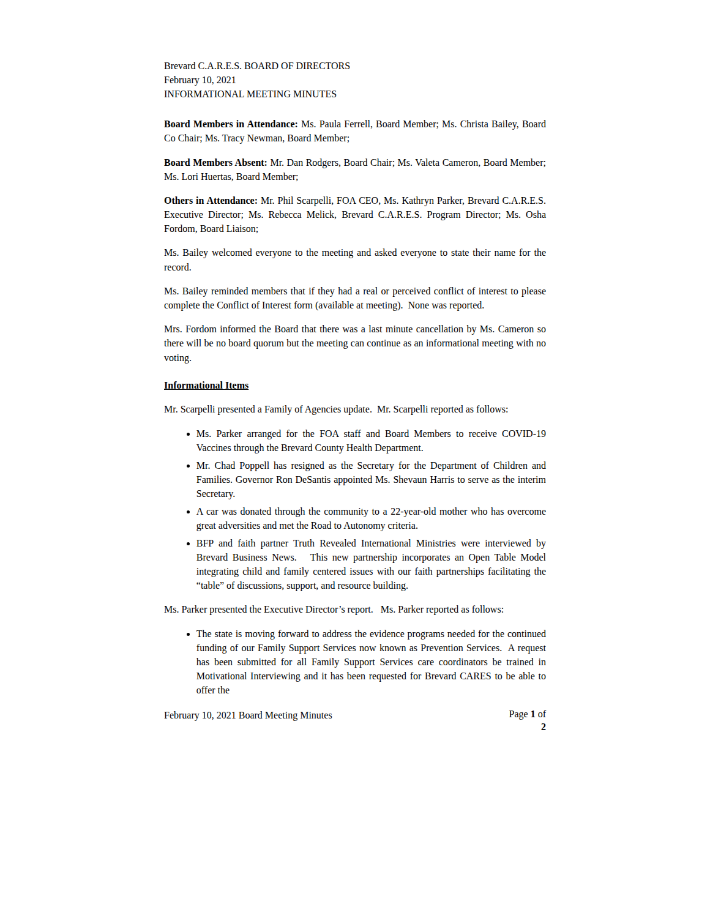Brevard C.A.R.E.S. BOARD OF DIRECTORS
February 10, 2021
INFORMATIONAL MEETING MINUTES
Board Members in Attendance: Ms. Paula Ferrell, Board Member; Ms. Christa Bailey, Board Co Chair; Ms. Tracy Newman, Board Member;
Board Members Absent: Mr. Dan Rodgers, Board Chair; Ms. Valeta Cameron, Board Member; Ms. Lori Huertas, Board Member;
Others in Attendance: Mr. Phil Scarpelli, FOA CEO, Ms. Kathryn Parker, Brevard C.A.R.E.S. Executive Director; Ms. Rebecca Melick, Brevard C.A.R.E.S. Program Director; Ms. Osha Fordom, Board Liaison;
Ms. Bailey welcomed everyone to the meeting and asked everyone to state their name for the record.
Ms. Bailey reminded members that if they had a real or perceived conflict of interest to please complete the Conflict of Interest form (available at meeting). None was reported.
Mrs. Fordom informed the Board that there was a last minute cancellation by Ms. Cameron so there will be no board quorum but the meeting can continue as an informational meeting with no voting.
Informational Items
Mr. Scarpelli presented a Family of Agencies update. Mr. Scarpelli reported as follows:
Ms. Parker arranged for the FOA staff and Board Members to receive COVID-19 Vaccines through the Brevard County Health Department.
Mr. Chad Poppell has resigned as the Secretary for the Department of Children and Families. Governor Ron DeSantis appointed Ms. Shevaun Harris to serve as the interim Secretary.
A car was donated through the community to a 22-year-old mother who has overcome great adversities and met the Road to Autonomy criteria.
BFP and faith partner Truth Revealed International Ministries were interviewed by Brevard Business News. This new partnership incorporates an Open Table Model integrating child and family centered issues with our faith partnerships facilitating the “table” of discussions, support, and resource building.
Ms. Parker presented the Executive Director’s report. Ms. Parker reported as follows:
The state is moving forward to address the evidence programs needed for the continued funding of our Family Support Services now known as Prevention Services. A request has been submitted for all Family Support Services care coordinators be trained in Motivational Interviewing and it has been requested for Brevard CARES to be able to offer the
February 10, 2021 Board Meeting Minutes
Page 1 of
2